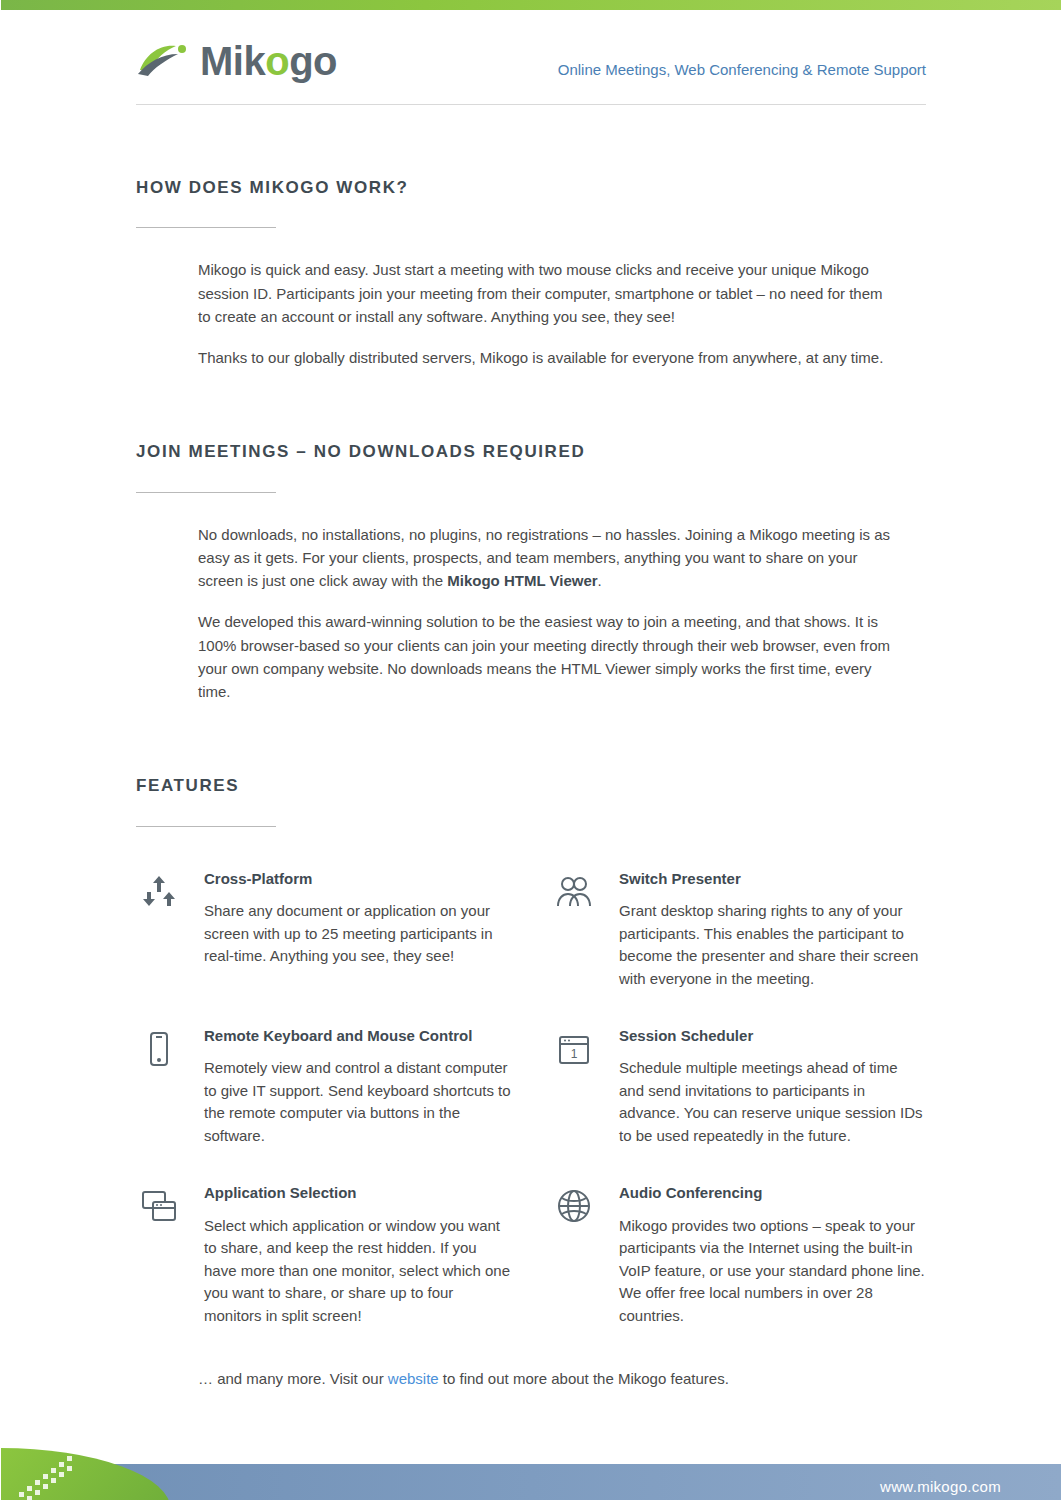Mikogo
Online Meetings, Web Conferencing & Remote Support
How does Mikogo work?
Mikogo is quick and easy. Just start a meeting with two mouse clicks and receive your unique Mikogo session ID. Participants join your meeting from their computer, smartphone or tablet – no need for them to create an account or install any software. Anything you see, they see!
Thanks to our globally distributed servers, Mikogo is available for everyone from anywhere, at any time.
Join meetings – no downloads required
No downloads, no installations, no plugins, no registrations – no hassles. Joining a Mikogo meeting is as easy as it gets. For your clients, prospects, and team members, anything you want to share on your screen is just one click away with the Mikogo HTML Viewer.
We developed this award-winning solution to be the easiest way to join a meeting, and that shows. It is 100% browser-based so your clients can join your meeting directly through their web browser, even from your own company website. No downloads means the HTML Viewer simply works the first time, every time.
Features
Cross-Platform
Share any document or application on your screen with up to 25 meeting participants in real-time. Anything you see, they see!
Switch Presenter
Grant desktop sharing rights to any of your participants. This enables the participant to become the presenter and share their screen with everyone in the meeting.
Remote Keyboard and Mouse Control
Remotely view and control a distant computer to give IT support. Send keyboard shortcuts to the remote computer via buttons in the software.
1
Session Scheduler
Schedule multiple meetings ahead of time and send invitations to participants in advance. You can reserve unique session IDs to be used repeatedly in the future.
Application Selection
Select which application or window you want to share, and keep the rest hidden. If you have more than one monitor, select which one you want to share, or share up to four monitors in split screen!
Audio Conferencing
Mikogo provides two options – speak to your participants via the Internet using the built-in VoIP feature, or use your standard phone line. We offer free local numbers in over 28 countries.
… and many more. Visit our website to find out more about the Mikogo features.
www.mikogo.com